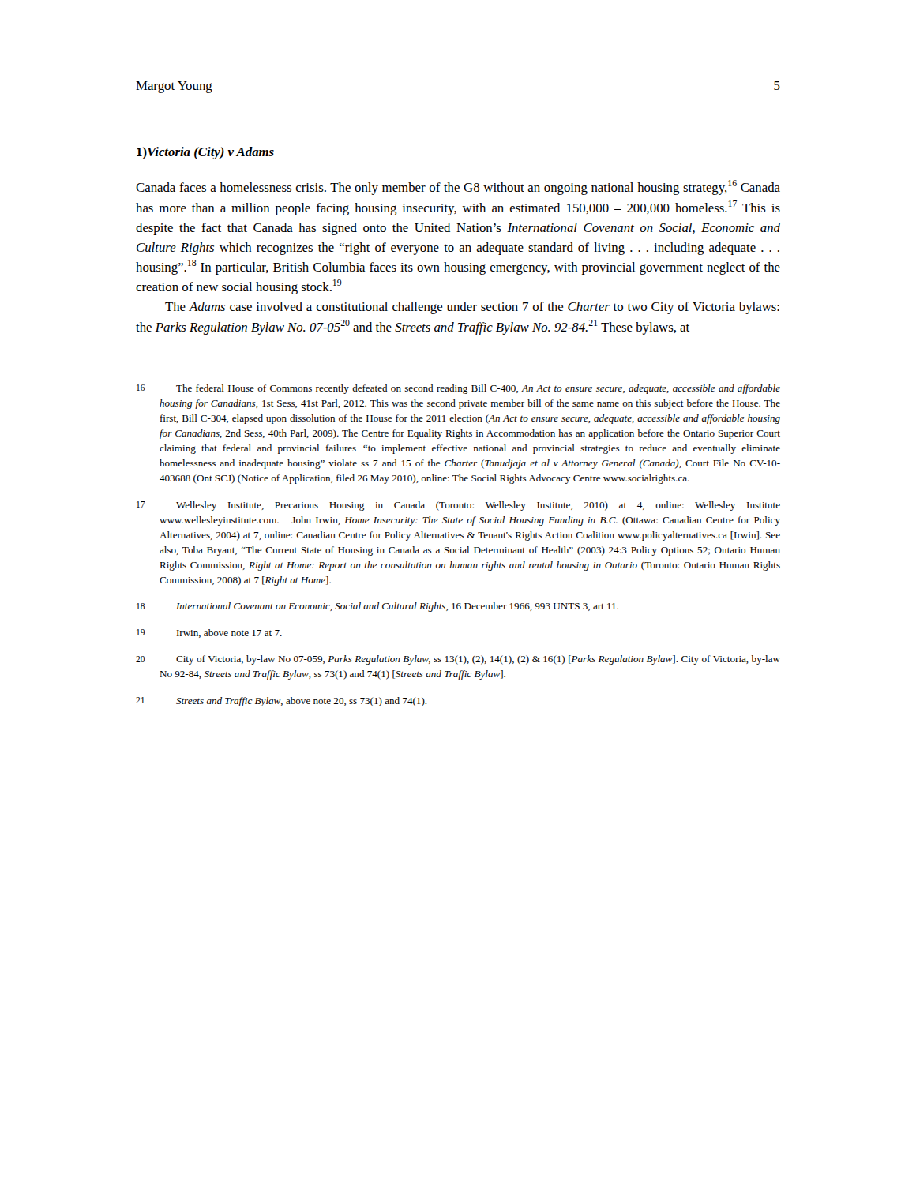Margot Young 5
1) Victoria (City) v Adams
Canada faces a homelessness crisis. The only member of the G8 without an ongoing national housing strategy,16 Canada has more than a million people facing housing insecurity, with an estimated 150,000 – 200,000 homeless.17 This is despite the fact that Canada has signed onto the United Nation’s International Covenant on Social, Economic and Culture Rights which recognizes the “right of everyone to an adequate standard of living . . . including adequate . . . housing”.18 In particular, British Columbia faces its own housing emergency, with provincial government neglect of the creation of new social housing stock.19
The Adams case involved a constitutional challenge under section 7 of the Charter to two City of Victoria bylaws: the Parks Regulation Bylaw No. 07-0520 and the Streets and Traffic Bylaw No. 92-84.21 These bylaws, at
16
The federal House of Commons recently defeated on second reading Bill C-400, An Act to ensure secure, adequate, accessible and affordable housing for Canadians, 1st Sess, 41st Parl, 2012. This was the second private member bill of the same name on this subject before the House. The first, Bill C-304, elapsed upon dissolution of the House for the 2011 election (An Act to ensure secure, adequate, accessible and affordable housing for Canadians, 2nd Sess, 40th Parl, 2009). The Centre for Equality Rights in Accommodation has an application before the Ontario Superior Court claiming that federal and provincial failures “to implement effective national and provincial strategies to reduce and eventually eliminate homelessness and inadequate housing” violate ss 7 and 15 of the Charter (Tanudjaja et al v Attorney General (Canada), Court File No CV-10-403688 (Ont SCJ) (Notice of Application, filed 26 May 2010), online: The Social Rights Advocacy Centre www.socialrights.ca.
17
Wellesley Institute, Precarious Housing in Canada (Toronto: Wellesley Institute, 2010) at 4, online: Wellesley Institute www.wellesleyinstitute.com. John Irwin, Home Insecurity: The State of Social Housing Funding in B.C. (Ottawa: Canadian Centre for Policy Alternatives, 2004) at 7, online: Canadian Centre for Policy Alternatives & Tenant's Rights Action Coalition www.policyalternatives.ca [Irwin]. See also, Toba Bryant, “The Current State of Housing in Canada as a Social Determinant of Health” (2003) 24:3 Policy Options 52; Ontario Human Rights Commission, Right at Home: Report on the consultation on human rights and rental housing in Ontario (Toronto: Ontario Human Rights Commission, 2008) at 7 [Right at Home].
18
International Covenant on Economic, Social and Cultural Rights, 16 December 1966, 993 UNTS 3, art 11.
19
Irwin, above note 17 at 7.
20
City of Victoria, by-law No 07-059, Parks Regulation Bylaw, ss 13(1), (2), 14(1), (2) & 16(1) [Parks Regulation Bylaw]. City of Victoria, by-law No 92-84, Streets and Traffic Bylaw, ss 73(1) and 74(1) [Streets and Traffic Bylaw].
21
Streets and Traffic Bylaw, above note 20, ss 73(1) and 74(1).